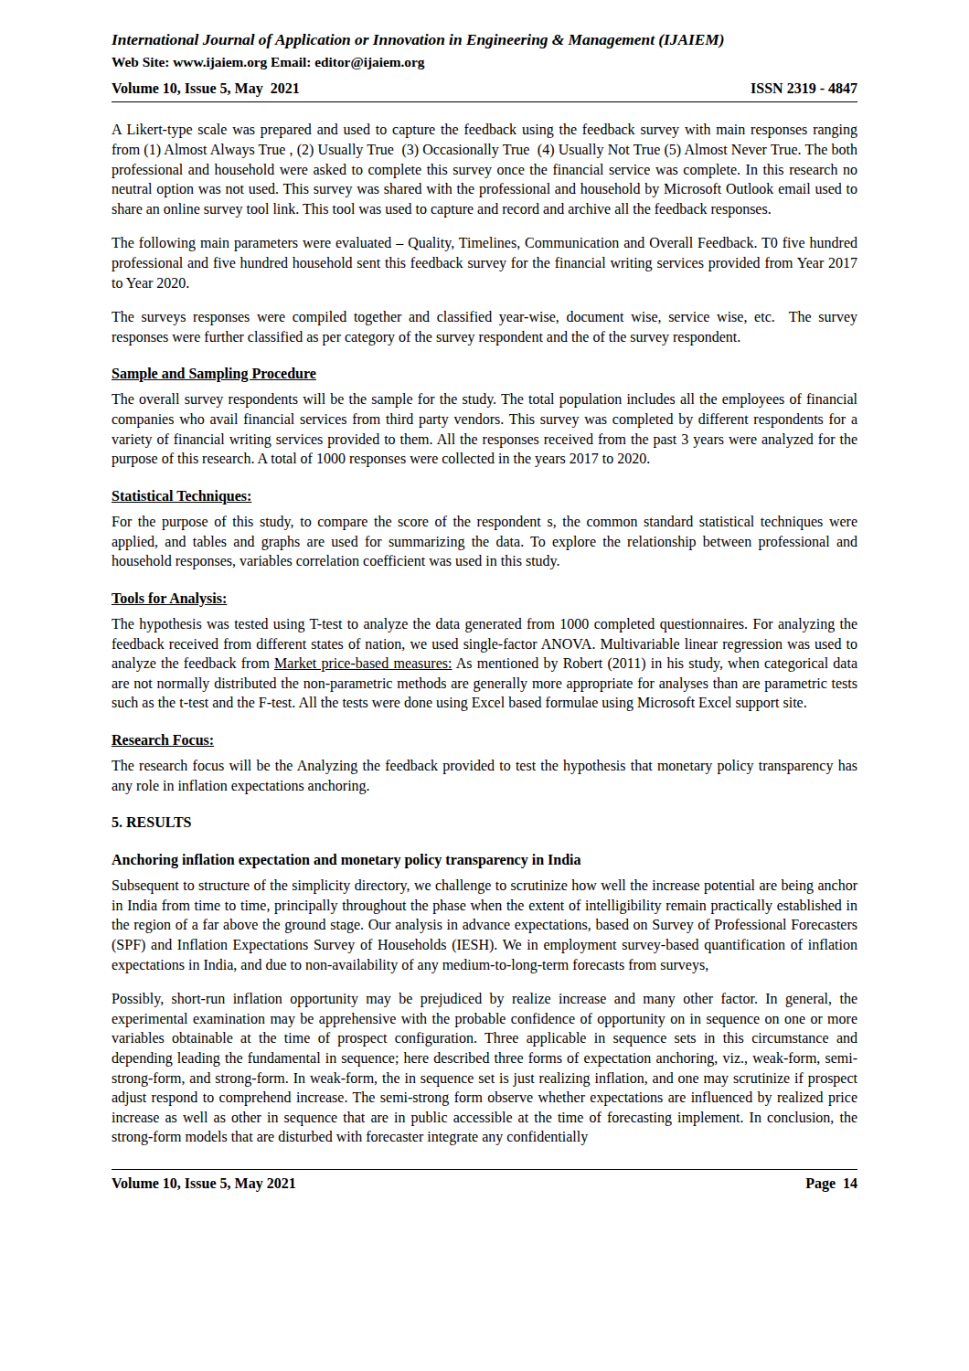International Journal of Application or Innovation in Engineering & Management (IJAIEM)
Web Site: www.ijaiem.org Email: editor@ijaiem.org
Volume 10, Issue 5, May 2021 ISSN 2319 - 4847
A Likert-type scale was prepared and used to capture the feedback using the feedback survey with main responses ranging from (1) Almost Always True , (2) Usually True (3) Occasionally True (4) Usually Not True (5) Almost Never True. The both professional and household were asked to complete this survey once the financial service was complete. In this research no neutral option was not used. This survey was shared with the professional and household by Microsoft Outlook email used to share an online survey tool link. This tool was used to capture and record and archive all the feedback responses.
The following main parameters were evaluated – Quality, Timelines, Communication and Overall Feedback. T0 five hundred professional and five hundred household sent this feedback survey for the financial writing services provided from Year 2017 to Year 2020.
The surveys responses were compiled together and classified year-wise, document wise, service wise, etc. The survey responses were further classified as per category of the survey respondent and the of the survey respondent.
Sample and Sampling Procedure
The overall survey respondents will be the sample for the study. The total population includes all the employees of financial companies who avail financial services from third party vendors. This survey was completed by different respondents for a variety of financial writing services provided to them. All the responses received from the past 3 years were analyzed for the purpose of this research. A total of 1000 responses were collected in the years 2017 to 2020.
Statistical Techniques:
For the purpose of this study, to compare the score of the respondent s, the common standard statistical techniques were applied, and tables and graphs are used for summarizing the data. To explore the relationship between professional and household responses, variables correlation coefficient was used in this study.
Tools for Analysis:
The hypothesis was tested using T-test to analyze the data generated from 1000 completed questionnaires. For analyzing the feedback received from different states of nation, we used single-factor ANOVA. Multivariable linear regression was used to analyze the feedback from Market price-based measures: As mentioned by Robert (2011) in his study, when categorical data are not normally distributed the non-parametric methods are generally more appropriate for analyses than are parametric tests such as the t-test and the F-test. All the tests were done using Excel based formulae using Microsoft Excel support site.
Research Focus:
The research focus will be the Analyzing the feedback provided to test the hypothesis that monetary policy transparency has any role in inflation expectations anchoring.
5. RESULTS
Anchoring inflation expectation and monetary policy transparency in India
Subsequent to structure of the simplicity directory, we challenge to scrutinize how well the increase potential are being anchor in India from time to time, principally throughout the phase when the extent of intelligibility remain practically established in the region of a far above the ground stage. Our analysis in advance expectations, based on Survey of Professional Forecasters (SPF) and Inflation Expectations Survey of Households (IESH). We in employment survey-based quantification of inflation expectations in India, and due to non-availability of any medium-to-long-term forecasts from surveys,
Possibly, short-run inflation opportunity may be prejudiced by realize increase and many other factor. In general, the experimental examination may be apprehensive with the probable confidence of opportunity on in sequence on one or more variables obtainable at the time of prospect configuration. Three applicable in sequence sets in this circumstance and depending leading the fundamental in sequence; here described three forms of expectation anchoring, viz., weak-form, semi-strong-form, and strong-form. In weak-form, the in sequence set is just realizing inflation, and one may scrutinize if prospect adjust respond to comprehend increase. The semi-strong form observe whether expectations are influenced by realized price increase as well as other in sequence that are in public accessible at the time of forecasting implement. In conclusion, the strong-form models that are disturbed with forecaster integrate any confidentially
Volume 10, Issue 5, May 2021 Page 14